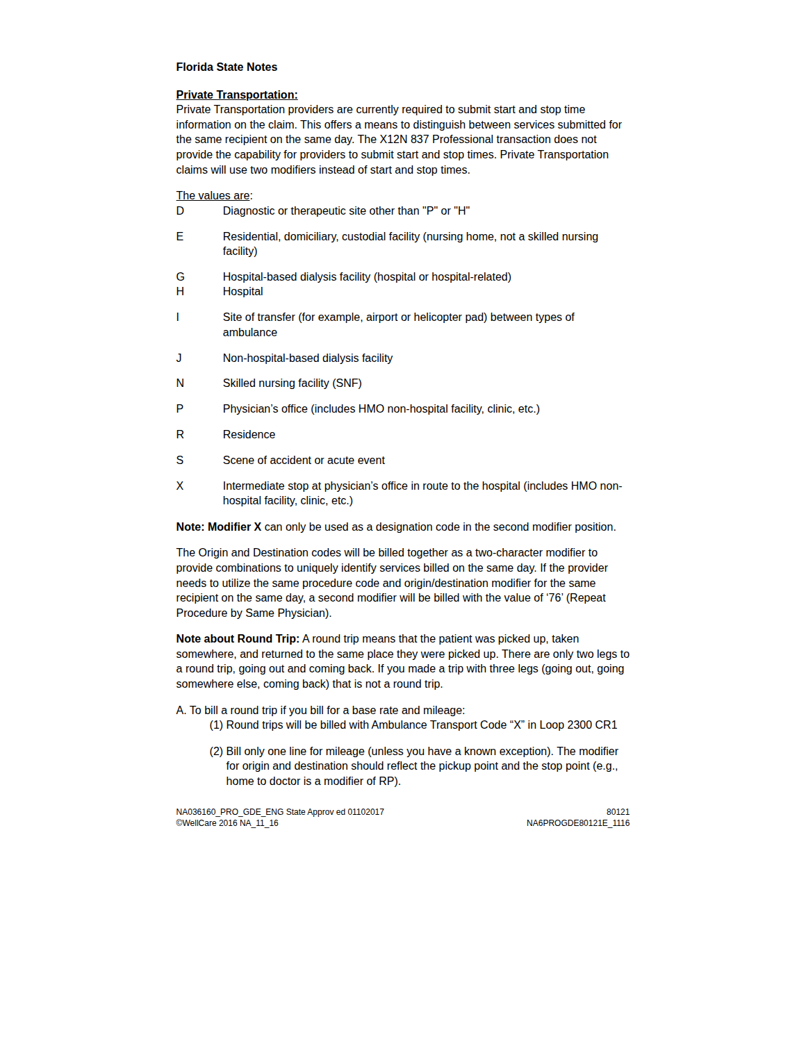Florida State Notes
Private Transportation:
Private Transportation providers are currently required to submit start and stop time information on the claim. This offers a means to distinguish between services submitted for the same recipient on the same day. The X12N 837 Professional transaction does not provide the capability for providers to submit start and stop times. Private Transportation claims will use two modifiers instead of start and stop times.
The values are:
D
Diagnostic or therapeutic site other than "P" or "H"
E
Residential, domiciliary, custodial facility (nursing home, not a skilled nursing facility)
G
Hospital-based dialysis facility (hospital or hospital-related)
H
Hospital
I
Site of transfer (for example, airport or helicopter pad) between types of ambulance
J
Non-hospital-based dialysis facility
N
Skilled nursing facility (SNF)
P
Physician’s office (includes HMO non-hospital facility, clinic, etc.)
R
Residence
S
Scene of accident or acute event
X
Intermediate stop at physician’s office in route to the hospital (includes HMO non-hospital facility, clinic, etc.)
Note: Modifier X can only be used as a designation code in the second modifier position.
The Origin and Destination codes will be billed together as a two-character modifier to provide combinations to uniquely identify services billed on the same day. If the provider needs to utilize the same procedure code and origin/destination modifier for the same recipient on the same day, a second modifier will be billed with the value of ‘76’ (Repeat Procedure by Same Physician).
Note about Round Trip: A round trip means that the patient was picked up, taken somewhere, and returned to the same place they were picked up. There are only two legs to a round trip, going out and coming back. If you made a trip with three legs (going out, going somewhere else, coming back) that is not a round trip.
A. To bill a round trip if you bill for a base rate and mileage:
(1) Round trips will be billed with Ambulance Transport Code “X” in Loop 2300 CR1
(2) Bill only one line for mileage (unless you have a known exception). The modifier for origin and destination should reflect the pickup point and the stop point (e.g., home to doctor is a modifier of RP).
| NA036160_PRO_GDE_ENG State Approv ed 01102017 | 80121 |
| ©WellCare 2016 NA_11_16 | NA6PROGDE80121E_1116 |